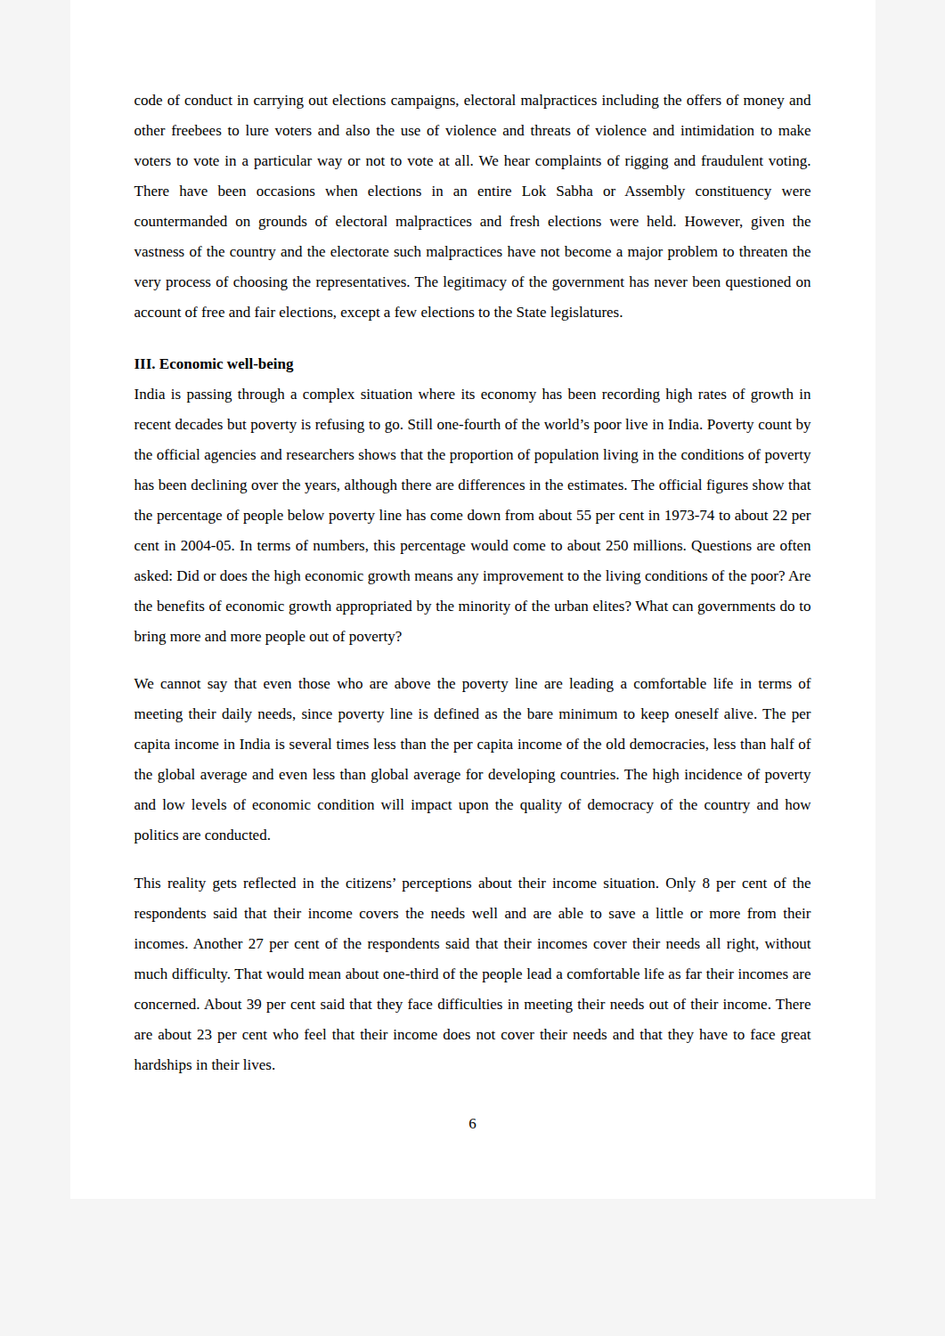code of conduct in carrying out elections campaigns, electoral malpractices including the offers of money and other freebees to lure voters and also the use of violence and threats of violence and intimidation to make voters to vote in a particular way or not to vote at all. We hear complaints of rigging and fraudulent voting. There have been occasions when elections in an entire Lok Sabha or Assembly constituency were countermanded on grounds of electoral malpractices and fresh elections were held. However, given the vastness of the country and the electorate such malpractices have not become a major problem to threaten the very process of choosing the representatives. The legitimacy of the government has never been questioned on account of free and fair elections, except a few elections to the State legislatures.
III. Economic well-being
India is passing through a complex situation where its economy has been recording high rates of growth in recent decades but poverty is refusing to go. Still one-fourth of the world’s poor live in India. Poverty count by the official agencies and researchers shows that the proportion of population living in the conditions of poverty has been declining over the years, although there are differences in the estimates. The official figures show that the percentage of people below poverty line has come down from about 55 per cent in 1973-74 to about 22 per cent in 2004-05. In terms of numbers, this percentage would come to about 250 millions. Questions are often asked: Did or does the high economic growth means any improvement to the living conditions of the poor? Are the benefits of economic growth appropriated by the minority of the urban elites? What can governments do to bring more and more people out of poverty?
We cannot say that even those who are above the poverty line are leading a comfortable life in terms of meeting their daily needs, since poverty line is defined as the bare minimum to keep oneself alive. The per capita income in India is several times less than the per capita income of the old democracies, less than half of the global average and even less than global average for developing countries. The high incidence of poverty and low levels of economic condition will impact upon the quality of democracy of the country and how politics are conducted.
This reality gets reflected in the citizens’ perceptions about their income situation. Only 8 per cent of the respondents said that their income covers the needs well and are able to save a little or more from their incomes. Another 27 per cent of the respondents said that their incomes cover their needs all right, without much difficulty. That would mean about one-third of the people lead a comfortable life as far their incomes are concerned. About 39 per cent said that they face difficulties in meeting their needs out of their income. There are about 23 per cent who feel that their income does not cover their needs and that they have to face great hardships in their lives.
6